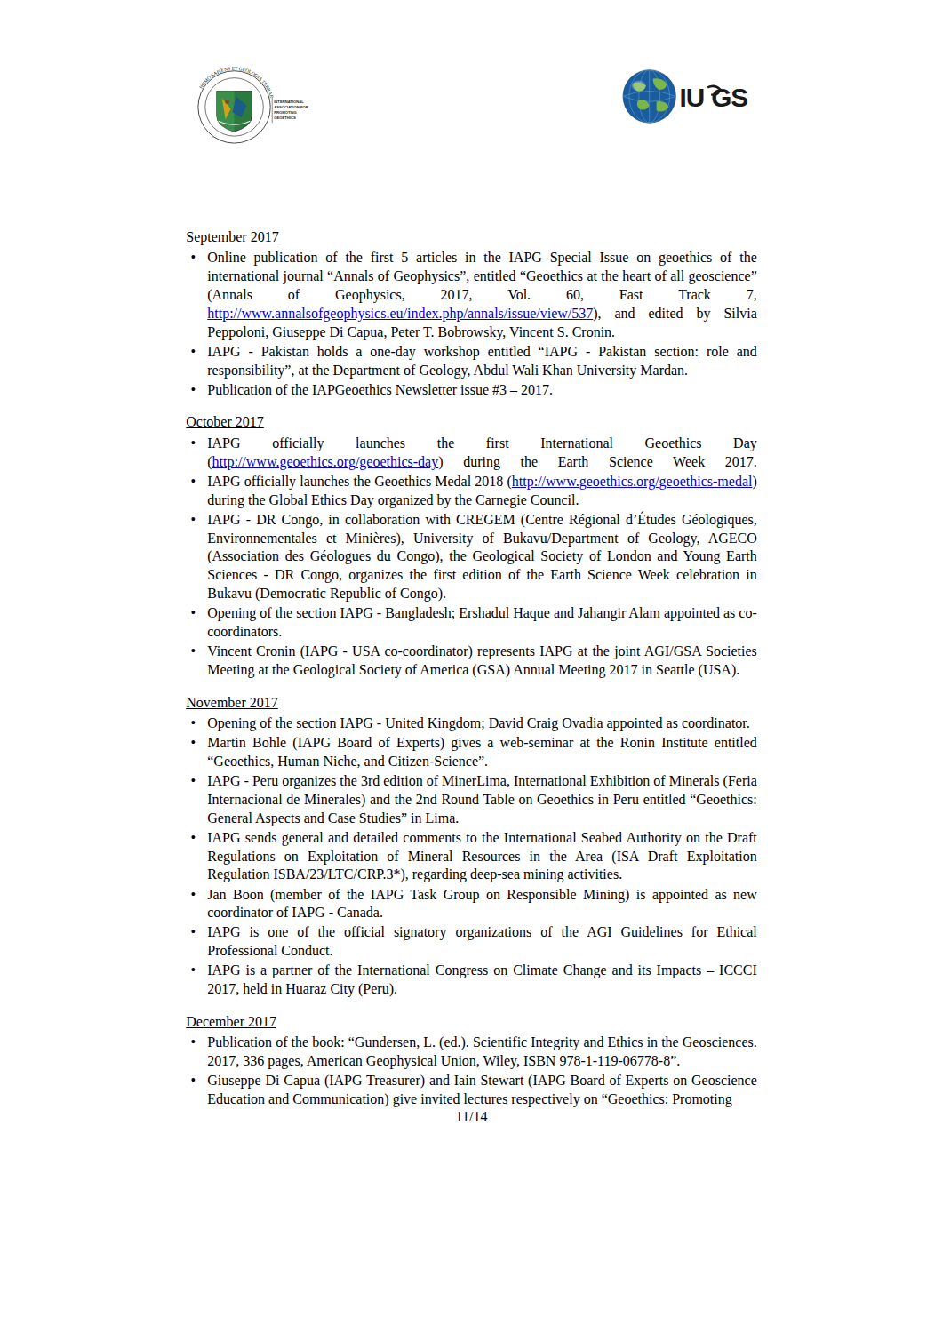HOMO SAPIENS ET GEOLOGIA TERRAE INTERNATIONAL ASSOCIATION FOR PROMOTING GEOETHICS
IU GS
September 2017
Online publication of the first 5 articles in the IAPG Special Issue on geoethics of the international journal “Annals of Geophysics”, entitled “Geoethics at the heart of all geoscience” (Annals of Geophysics, 2017, Vol. 60, Fast Track 7, http://www.annalsofgeophysics.eu/index.php/annals/issue/view/537), and edited by Silvia Peppoloni, Giuseppe Di Capua, Peter T. Bobrowsky, Vincent S. Cronin.
IAPG - Pakistan holds a one-day workshop entitled “IAPG - Pakistan section: role and responsibility”, at the Department of Geology, Abdul Wali Khan University Mardan.
Publication of the IAPGeoethics Newsletter issue #3 – 2017.
October 2017
IAPG officially launches the first International Geoethics Day (http://www.geoethics.org/geoethics-day) during the Earth Science Week 2017.
IAPG officially launches the Geoethics Medal 2018 (http://www.geoethics.org/geoethics-medal) during the Global Ethics Day organized by the Carnegie Council.
IAPG - DR Congo, in collaboration with CREGEM (Centre Régional d’Études Géologiques, Environnementales et Minières), University of Bukavu/Department of Geology, AGECO (Association des Géologues du Congo), the Geological Society of London and Young Earth Sciences - DR Congo, organizes the first edition of the Earth Science Week celebration in Bukavu (Democratic Republic of Congo).
Opening of the section IAPG - Bangladesh; Ershadul Haque and Jahangir Alam appointed as co-coordinators.
Vincent Cronin (IAPG - USA co-coordinator) represents IAPG at the joint AGI/GSA Societies Meeting at the Geological Society of America (GSA) Annual Meeting 2017 in Seattle (USA).
November 2017
Opening of the section IAPG - United Kingdom; David Craig Ovadia appointed as coordinator.
Martin Bohle (IAPG Board of Experts) gives a web-seminar at the Ronin Institute entitled “Geoethics, Human Niche, and Citizen-Science”.
IAPG - Peru organizes the 3rd edition of MinerLima, International Exhibition of Minerals (Feria Internacional de Minerales) and the 2nd Round Table on Geoethics in Peru entitled “Geoethics: General Aspects and Case Studies” in Lima.
IAPG sends general and detailed comments to the International Seabed Authority on the Draft Regulations on Exploitation of Mineral Resources in the Area (ISA Draft Exploitation Regulation ISBA/23/LTC/CRP.3*), regarding deep-sea mining activities.
Jan Boon (member of the IAPG Task Group on Responsible Mining) is appointed as new coordinator of IAPG - Canada.
IAPG is one of the official signatory organizations of the AGI Guidelines for Ethical Professional Conduct.
IAPG is a partner of the International Congress on Climate Change and its Impacts – ICCCI 2017, held in Huaraz City (Peru).
December 2017
Publication of the book: “Gundersen, L. (ed.). Scientific Integrity and Ethics in the Geosciences. 2017, 336 pages, American Geophysical Union, Wiley, ISBN 978-1-119-06778-8”.
Giuseppe Di Capua (IAPG Treasurer) and Iain Stewart (IAPG Board of Experts on Geoscience Education and Communication) give invited lectures respectively on “Geoethics: Promoting
11/14